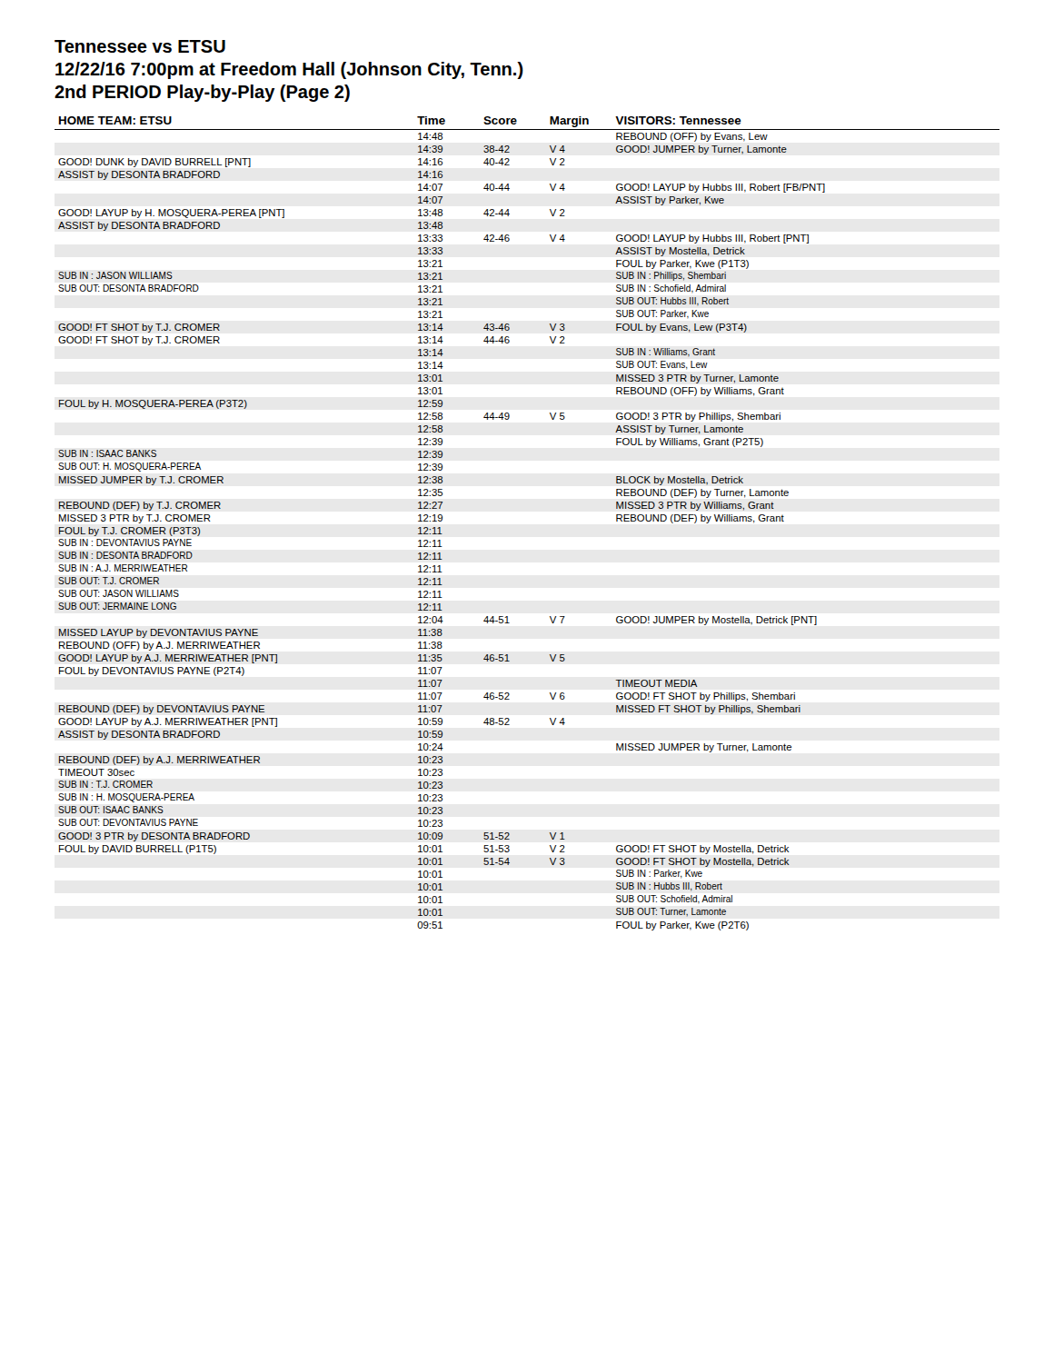Tennessee vs ETSU
12/22/16 7:00pm at Freedom Hall (Johnson City, Tenn.)
2nd PERIOD Play-by-Play (Page 2)
| HOME TEAM: ETSU | Time | Score | Margin | VISITORS: Tennessee |
| --- | --- | --- | --- | --- |
| | 14:48 | | | REBOUND (OFF) by Evans, Lew |
| | 14:39 | 38-42 | V 4 | GOOD! JUMPER by Turner, Lamonte |
| GOOD! DUNK by DAVID BURRELL [PNT] | 14:16 | 40-42 | V 2 | |
| ASSIST by DESONTA BRADFORD | 14:16 | | | |
| | 14:07 | 40-44 | V 4 | GOOD! LAYUP by Hubbs III, Robert [FB/PNT] |
| | 14:07 | | | ASSIST by Parker, Kwe |
| GOOD! LAYUP by H. MOSQUERA-PEREA [PNT] | 13:48 | 42-44 | V 2 | |
| ASSIST by DESONTA BRADFORD | 13:48 | | | |
| | 13:33 | 42-46 | V 4 | GOOD! LAYUP by Hubbs III, Robert [PNT] |
| | 13:33 | | | ASSIST by Mostella, Detrick |
| | 13:21 | | | FOUL by Parker, Kwe (P1T3) |
| SUB IN : JASON WILLIAMS | 13:21 | | | SUB IN : Phillips, Shembari |
| SUB OUT: DESONTA BRADFORD | 13:21 | | | SUB IN : Schofield, Admiral |
| | 13:21 | | | SUB OUT: Hubbs III, Robert |
| | 13:21 | | | SUB OUT: Parker, Kwe |
| GOOD! FT SHOT by T.J. CROMER | 13:14 | 43-46 | V 3 | FOUL by Evans, Lew (P3T4) |
| GOOD! FT SHOT by T.J. CROMER | 13:14 | 44-46 | V 2 | |
| | 13:14 | | | SUB IN : Williams, Grant |
| | 13:14 | | | SUB OUT: Evans, Lew |
| | 13:01 | | | MISSED 3 PTR by Turner, Lamonte |
| | 13:01 | | | REBOUND (OFF) by Williams, Grant |
| FOUL by H. MOSQUERA-PEREA (P3T2) | 12:59 | | | |
| | 12:58 | 44-49 | V 5 | GOOD! 3 PTR by Phillips, Shembari |
| | 12:58 | | | ASSIST by Turner, Lamonte |
| | 12:39 | | | FOUL by Williams, Grant (P2T5) |
| SUB IN : ISAAC BANKS | 12:39 | | | |
| SUB OUT: H. MOSQUERA-PEREA | 12:39 | | | |
| MISSED JUMPER by T.J. CROMER | 12:38 | | | BLOCK by Mostella, Detrick |
| | 12:35 | | | REBOUND (DEF) by Turner, Lamonte |
| REBOUND (DEF) by T.J. CROMER | 12:27 | | | MISSED 3 PTR by Williams, Grant |
| MISSED 3 PTR by T.J. CROMER | 12:19 | | | REBOUND (DEF) by Williams, Grant |
| FOUL by T.J. CROMER (P3T3) | 12:11 | | | |
| SUB IN : DEVONTAVIUS PAYNE | 12:11 | | | |
| SUB IN : DESONTA BRADFORD | 12:11 | | | |
| SUB IN : A.J. MERRIWEATHER | 12:11 | | | |
| SUB OUT: T.J. CROMER | 12:11 | | | |
| SUB OUT: JASON WILLIAMS | 12:11 | | | |
| SUB OUT: JERMAINE LONG | 12:11 | | | |
| | 12:04 | 44-51 | V 7 | GOOD! JUMPER by Mostella, Detrick [PNT] |
| MISSED LAYUP by DEVONTAVIUS PAYNE | 11:38 | | | |
| REBOUND (OFF) by A.J. MERRIWEATHER | 11:38 | | | |
| GOOD! LAYUP by A.J. MERRIWEATHER [PNT] | 11:35 | 46-51 | V 5 | |
| FOUL by DEVONTAVIUS PAYNE (P2T4) | 11:07 | | | |
| | 11:07 | | | TIMEOUT MEDIA |
| | 11:07 | 46-52 | V 6 | GOOD! FT SHOT by Phillips, Shembari |
| REBOUND (DEF) by DEVONTAVIUS PAYNE | 11:07 | | | MISSED FT SHOT by Phillips, Shembari |
| GOOD! LAYUP by A.J. MERRIWEATHER [PNT] | 10:59 | 48-52 | V 4 | |
| ASSIST by DESONTA BRADFORD | 10:59 | | | |
| | 10:24 | | | MISSED JUMPER by Turner, Lamonte |
| REBOUND (DEF) by A.J. MERRIWEATHER | 10:23 | | | |
| TIMEOUT 30sec | 10:23 | | | |
| SUB IN : T.J. CROMER | 10:23 | | | |
| SUB IN : H. MOSQUERA-PEREA | 10:23 | | | |
| SUB OUT: ISAAC BANKS | 10:23 | | | |
| SUB OUT: DEVONTAVIUS PAYNE | 10:23 | | | |
| GOOD! 3 PTR by DESONTA BRADFORD | 10:09 | 51-52 | V 1 | |
| FOUL by DAVID BURRELL (P1T5) | 10:01 | 51-53 | V 2 | GOOD! FT SHOT by Mostella, Detrick |
| | 10:01 | 51-54 | V 3 | GOOD! FT SHOT by Mostella, Detrick |
| | 10:01 | | | SUB IN : Parker, Kwe |
| | 10:01 | | | SUB IN : Hubbs III, Robert |
| | 10:01 | | | SUB OUT: Schofield, Admiral |
| | 10:01 | | | SUB OUT: Turner, Lamonte |
| | 09:51 | | | FOUL by Parker, Kwe (P2T6) |